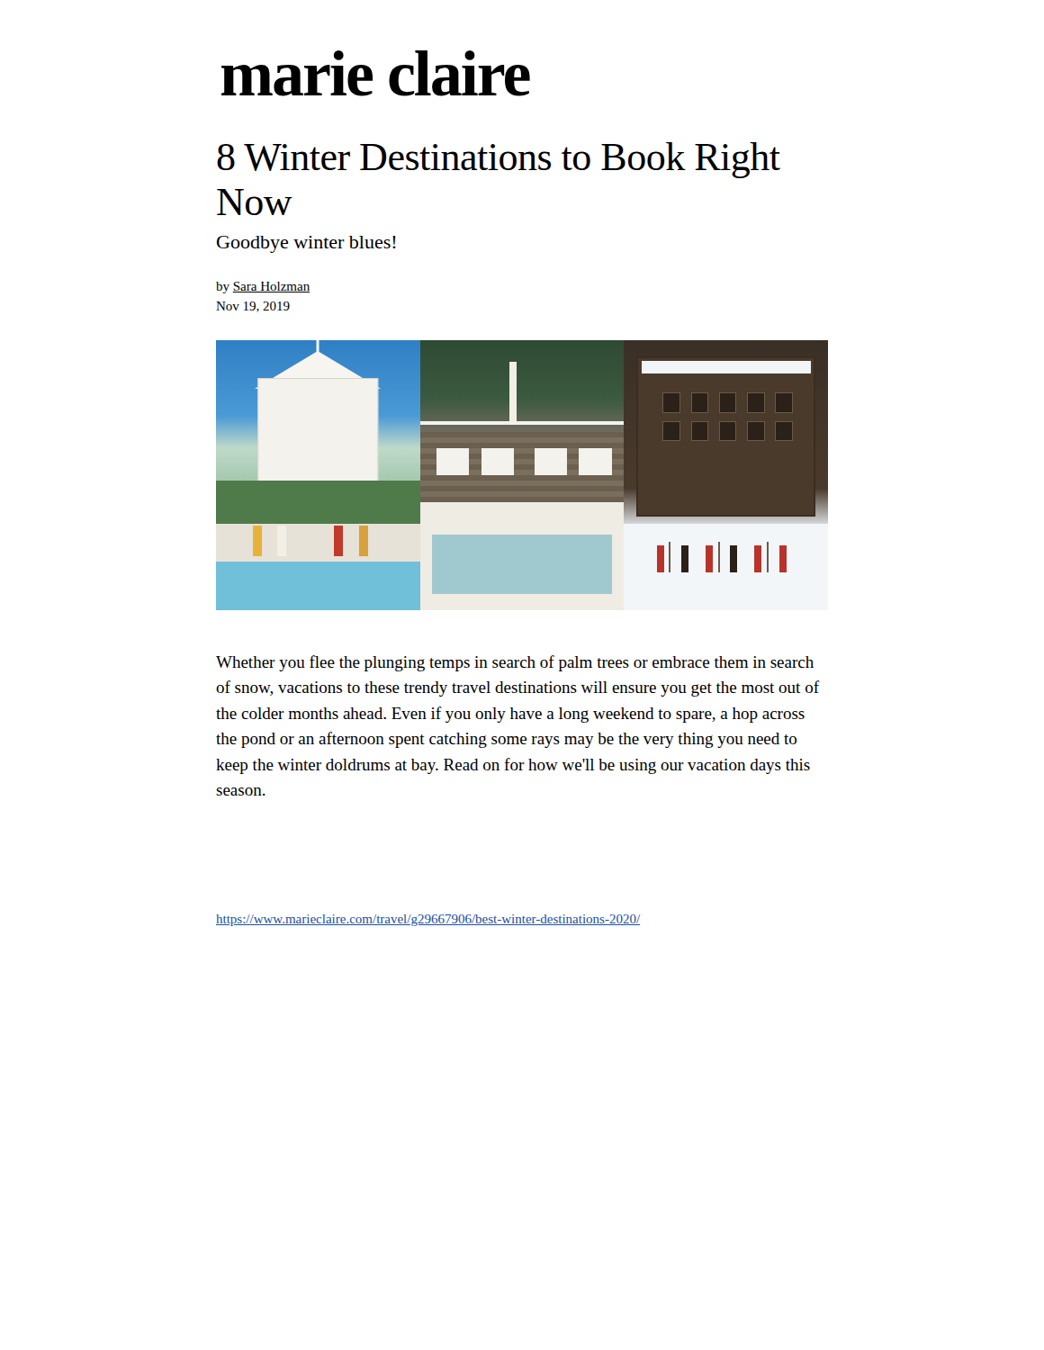marie claire
8 Winter Destinations to Book Right Now
Goodbye winter blues!
by Sara Holzman
Nov 19, 2019
Whether you flee the plunging temps in search of palm trees or embrace them in search of snow, vacations to these trendy travel destinations will ensure you get the most out of the colder months ahead. Even if you only have a long weekend to spare, a hop across the pond or an afternoon spent catching some rays may be the very thing you need to keep the winter doldrums at bay. Read on for how we'll be using our vacation days this season.
https://www.marieclaire.com/travel/g29667906/best-winter-destinations-2020/